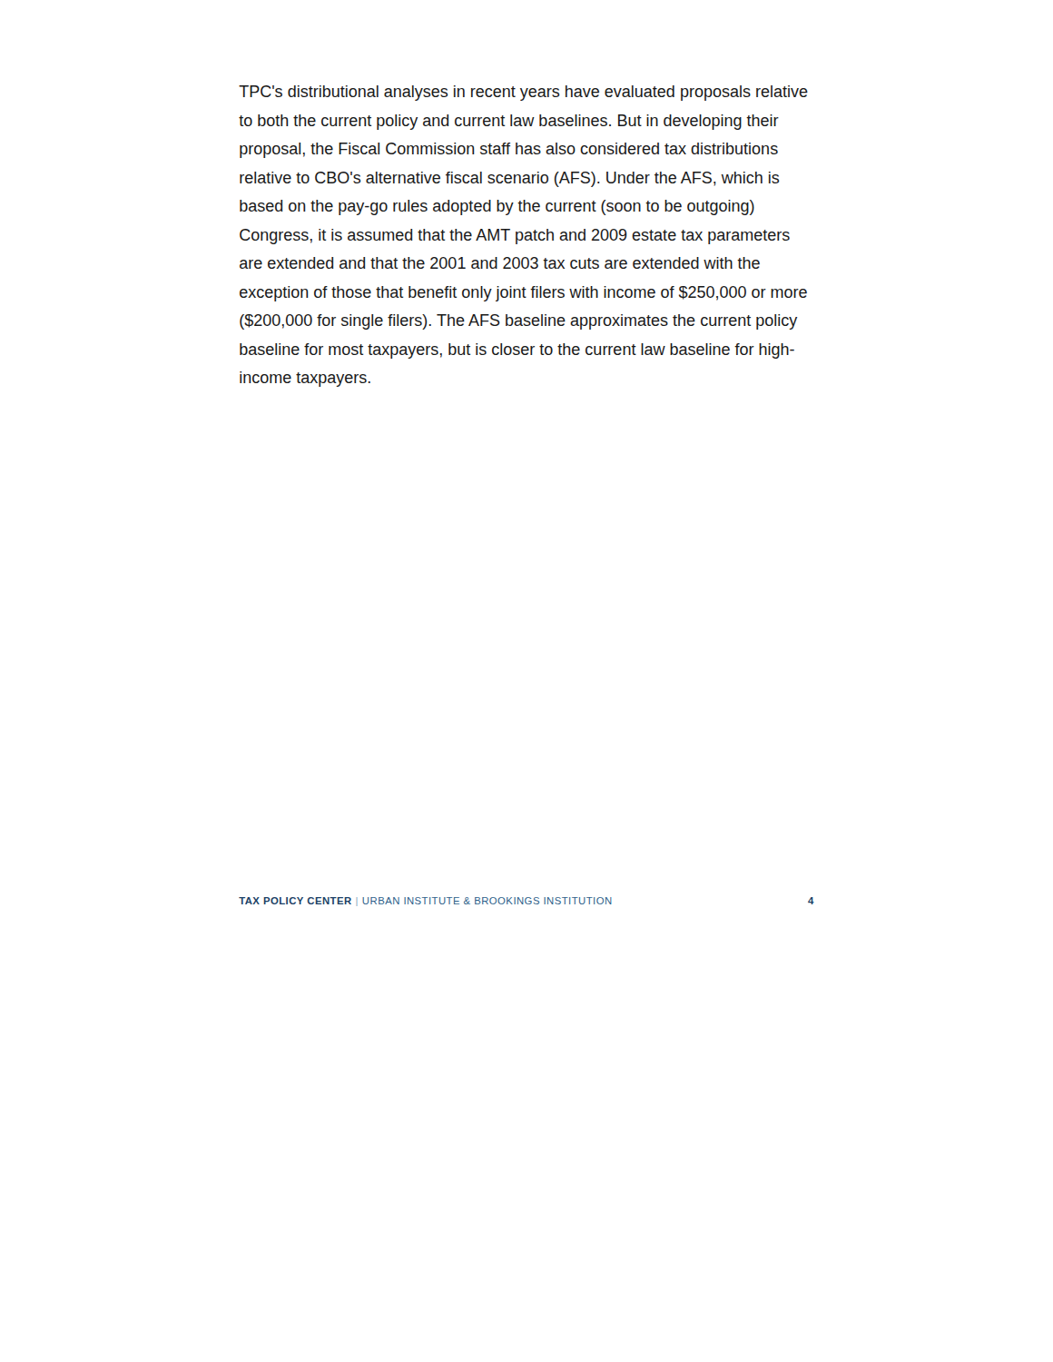TPC's distributional analyses in recent years have evaluated proposals relative to both the current policy and current law baselines. But in developing their proposal, the Fiscal Commission staff has also considered tax distributions relative to CBO's alternative fiscal scenario (AFS). Under the AFS, which is based on the pay-go rules adopted by the current (soon to be outgoing) Congress, it is assumed that the AMT patch and 2009 estate tax parameters are extended and that the 2001 and 2003 tax cuts are extended with the exception of those that benefit only joint filers with income of $250,000 or more ($200,000 for single filers). The AFS baseline approximates the current policy baseline for most taxpayers, but is closer to the current law baseline for high-income taxpayers.
TAX POLICY CENTER|URBAN INSTITUTE & BROOKINGS INSTITUTION
4